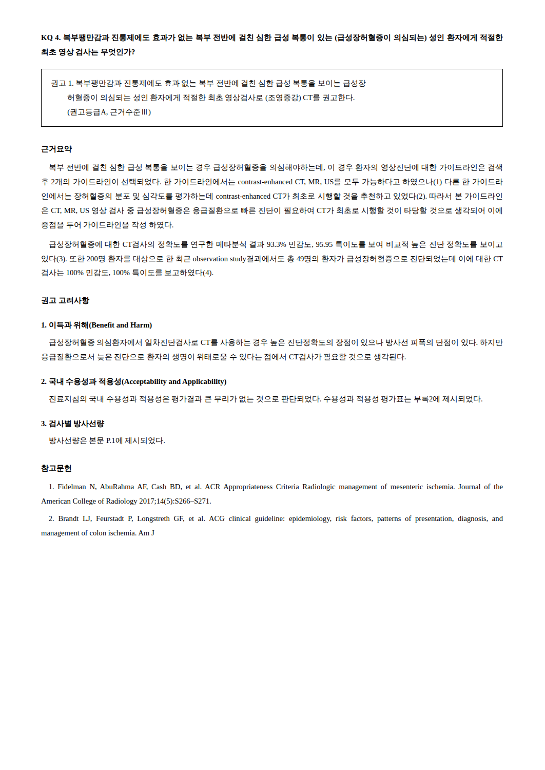KQ 4. 복부팽만감과 진통제에도 효과가 없는 복부 전반에 걸친 심한 급성 복통이 있는 (급성장허혈증이 의심되는) 성인 환자에게 적절한 최초 영상 검사는 무엇인가?
권고 1. 복부팽만감과 진통제에도 효과 없는 복부 전반에 걸친 심한 급성 복통을 보이는 급성장
허혈증이 의심되는 성인 환자에게 적절한 최초 영상검사로 (조영증강) CT를 권고한다. (권고등급A, 근거수준Ⅲ)
근거요약
복부 전반에 걸친 심한 급성 복통을 보이는 경우 급성장허혈증을 의심해야하는데, 이 경우 환자의 영상진단에 대한 가이드라인은 검색 후 2개의 가이드라인이 선택되었다. 한 가이드라인에서는 contrast-enhanced CT, MR, US를 모두 가능하다고 하였으나(1) 다른 한 가이드라인에서는 장허혈증의 분포 및 심각도를 평가하는데 contrast-enhanced CT가 최초로 시행할 것을 추천하고 있었다(2). 따라서 본 가이드라인은 CT, MR, US 영상 검사 중 급성장허혈증은 응급질환으로 빠른 진단이 필요하여 CT가 최초로 시행할 것이 타당할 것으로 생각되어 이에 중점을 두어 가이드라인을 작성 하였다.
급성장허혈증에 대한 CT검사의 정확도를 연구한 메타분석 결과 93.3% 민감도, 95.95 특이도를 보여 비교적 높은 진단 정확도를 보이고 있다(3). 또한 200명 환자를 대상으로 한 최근 observation study결과에서도 총 49명의 환자가 급성장허혈증으로 진단되었는데 이에 대한 CT검사는 100% 민감도, 100% 특이도를 보고하였다(4).
권고 고려사항
1. 이득과 위해(Benefit and Harm)
급성장허혈증 의심환자에서 일차진단검사로 CT를 사용하는 경우 높은 진단정확도의 장점이 있으나 방사선 피폭의 단점이 있다. 하지만 응급질환으로서 늦은 진단으로 환자의 생명이 위태로울 수 있다는 점에서 CT검사가 필요할 것으로 생각된다.
2. 국내 수용성과 적용성(Acceptability and Applicability)
진료지침의 국내 수용성과 적용성은 평가결과 큰 무리가 없는 것으로 판단되었다. 수용성과 적용성 평가표는 부록2에 제시되었다.
3. 검사별 방사선량
방사선량은 본문 P.1에 제시되었다.
참고문헌
1. Fidelman N, AbuRahma AF, Cash BD, et al. ACR Appropriateness Criteria Radiologic management of mesenteric ischemia. Journal of the American College of Radiology 2017;14(5):S266–S271.
2. Brandt LJ, Feurstadt P, Longstreth GF, et al. ACG clinical guideline: epidemiology, risk factors, patterns of presentation, diagnosis, and management of colon ischemia. Am J